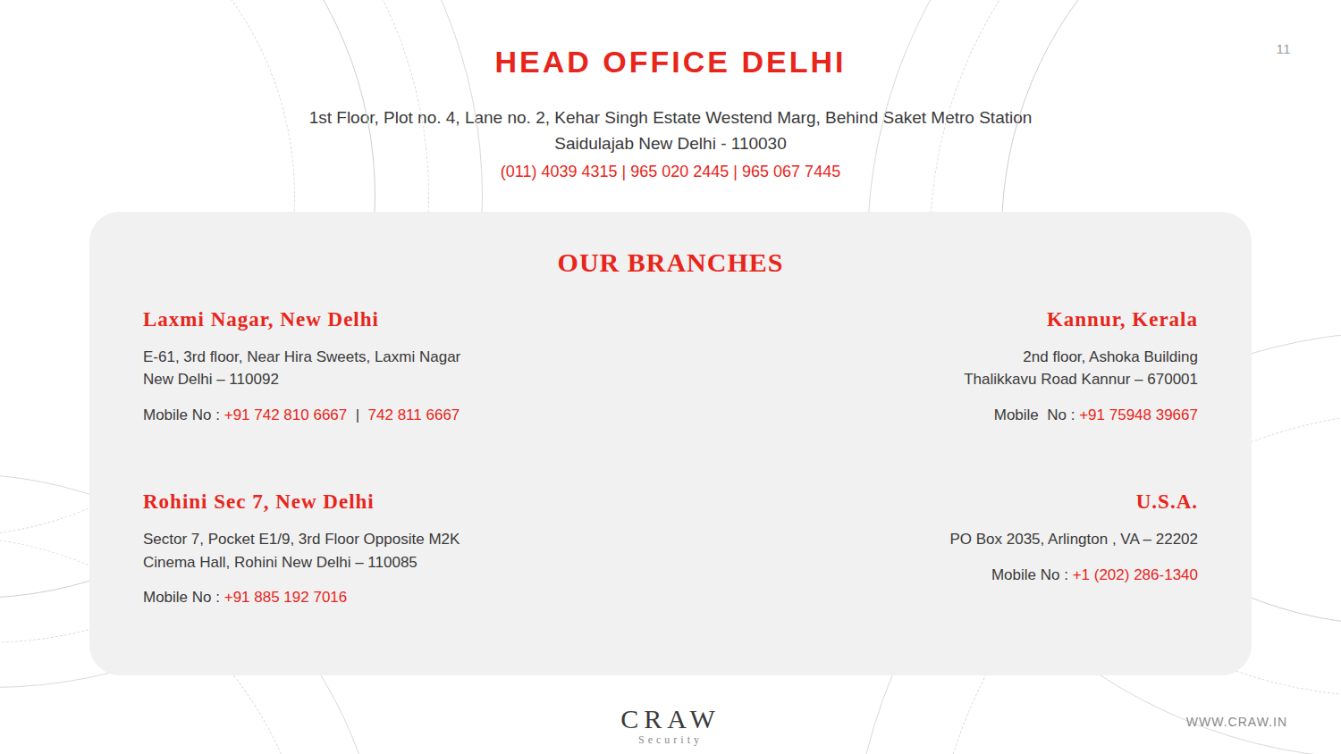11
HEAD OFFICE DELHI
1st Floor, Plot no. 4, Lane no. 2, Kehar Singh Estate Westend Marg, Behind Saket Metro Station
Saidulajab New Delhi - 110030
(011) 4039 4315 | 965 020 2445 | 965 067 7445
OUR BRANCHES
Laxmi Nagar, New Delhi
E-61, 3rd floor, Near Hira Sweets, Laxmi Nagar
New Delhi – 110092
Mobile No : +91 742 810 6667 | 742 811 6667
Kannur, Kerala
2nd floor, Ashoka Building
Thalikkavu Road Kannur – 670001
Mobile No : +91 75948 39667
Rohini Sec 7, New Delhi
Sector 7, Pocket E1/9, 3rd Floor Opposite M2K
Cinema Hall, Rohini New Delhi – 110085
Mobile No : +91 885 192 7016
U.S.A.
PO Box 2035, Arlington , VA – 22202
Mobile No : +1 (202) 286-1340
CRAW
Security
WWW.CRAW.IN